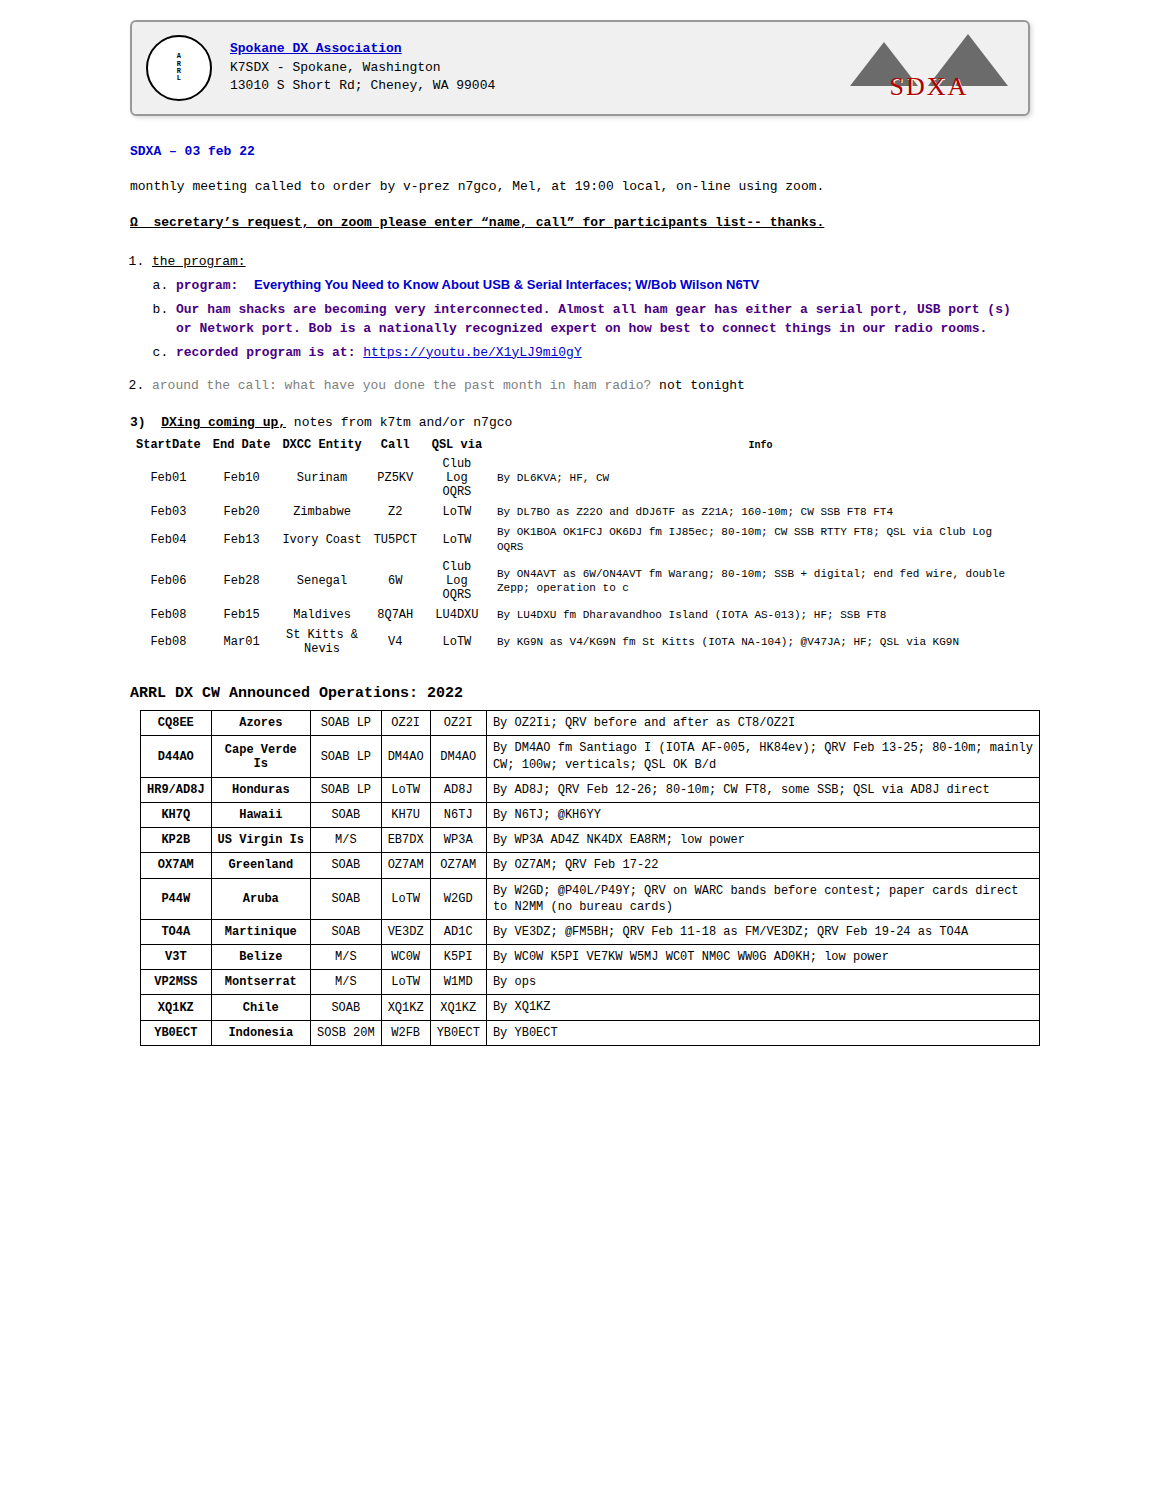A
R
R
L
Spokane DX Association
K7SDX - Spokane, Washington
13010 S Short Rd; Cheney, WA 99004
SDXA
SDXA – 03 feb 22
monthly meeting called to order by v-prez n7gco, Mel, at 19:00 local, on-line using zoom.
Ω secretary’s request, on zoom please enter “name, call” for participants list-- thanks.
the program:
program: Everything You Need to Know About USB & Serial Interfaces; W/Bob Wilson N6TV
Our ham shacks are becoming very interconnected. Almost all ham gear has either a serial port, USB port (s) or Network port. Bob is a nationally recognized expert on how best to connect things in our radio rooms.
recorded program is at: https://youtu.be/X1yLJ9mi0gY
around the call: what have you done the past month in ham radio? not tonight
3) DXing coming up, notes from k7tm and/or n7gco
| StartDate | End Date | DXCC Entity | Call | QSL via | Info |
| --- | --- | --- | --- | --- | --- |
| Feb01 | Feb10 | Surinam | PZ5KV | Club Log OQRS | By DL6KVA; HF, CW |
| Feb03 | Feb20 | Zimbabwe | Z2 | LoTW | By DL7BO as Z22O and dDJ6TF as Z21A; 160-10m; CW SSB FT8 FT4 |
| Feb04 | Feb13 | Ivory Coast | TU5PCT | LoTW | By OK1BOA OK1FCJ OK6DJ fm IJ85ec; 80-10m; CW SSB RTTY FT8; QSL via Club Log OQRS |
| Feb06 | Feb28 | Senegal | 6W | Club Log OQRS | By ON4AVT as 6W/ON4AVT fm Warang; 80-10m; SSB + digital; end fed wire, double Zepp; operation to c |
| Feb08 | Feb15 | Maldives | 8Q7AH | LU4DXU | By LU4DXU fm Dharavandhoo Island (IOTA AS-013); HF; SSB FT8 |
| Feb08 | Mar01 | St Kitts & Nevis | V4 | LoTW | By KG9N as V4/KG9N fm St Kitts (IOTA NA-104); @V47JA; HF; QSL via KG9N |
ARRL DX CW Announced Operations: 2022
| CQ8EE | Azores | SOAB LP | OZ2I | OZ2I | By OZ2Ii; QRV before and after as CT8/OZ2I |
| D44AO | Cape Verde Is | SOAB LP | DM4AO | DM4AO | By DM4AO fm Santiago I (IOTA AF-005, HK84ev); QRV Feb 13-25; 80-10m; mainly CW; 100w; verticals; QSL OK B/d |
| HR9/AD8J | Honduras | SOAB LP | LoTW | AD8J | By AD8J; QRV Feb 12-26; 80-10m; CW FT8, some SSB; QSL via AD8J direct |
| KH7Q | Hawaii | SOAB | KH7U | N6TJ | By N6TJ; @KH6YY |
| KP2B | US Virgin Is | M/S | EB7DX | WP3A | By WP3A AD4Z NK4DX EA8RM; low power |
| OX7AM | Greenland | SOAB | OZ7AM | OZ7AM | By OZ7AM; QRV Feb 17-22 |
| P44W | Aruba | SOAB | LoTW | W2GD | By W2GD; @P40L/P49Y; QRV on WARC bands before contest; paper cards direct to N2MM (no bureau cards) |
| TO4A | Martinique | SOAB | VE3DZ | AD1C | By VE3DZ; @FM5BH; QRV Feb 11-18 as FM/VE3DZ; QRV Feb 19-24 as TO4A |
| V3T | Belize | M/S | WC0W | K5PI | By WC0W K5PI VE7KW W5MJ WC0T NM0C WW0G AD0KH; low power |
| VP2MSS | Montserrat | M/S | LoTW | W1MD | By ops |
| XQ1KZ | Chile | SOAB | XQ1KZ | XQ1KZ | By XQ1KZ |
| YB0ECT | Indonesia | SOSB 20M | W2FB | YB0ECT | By YB0ECT |